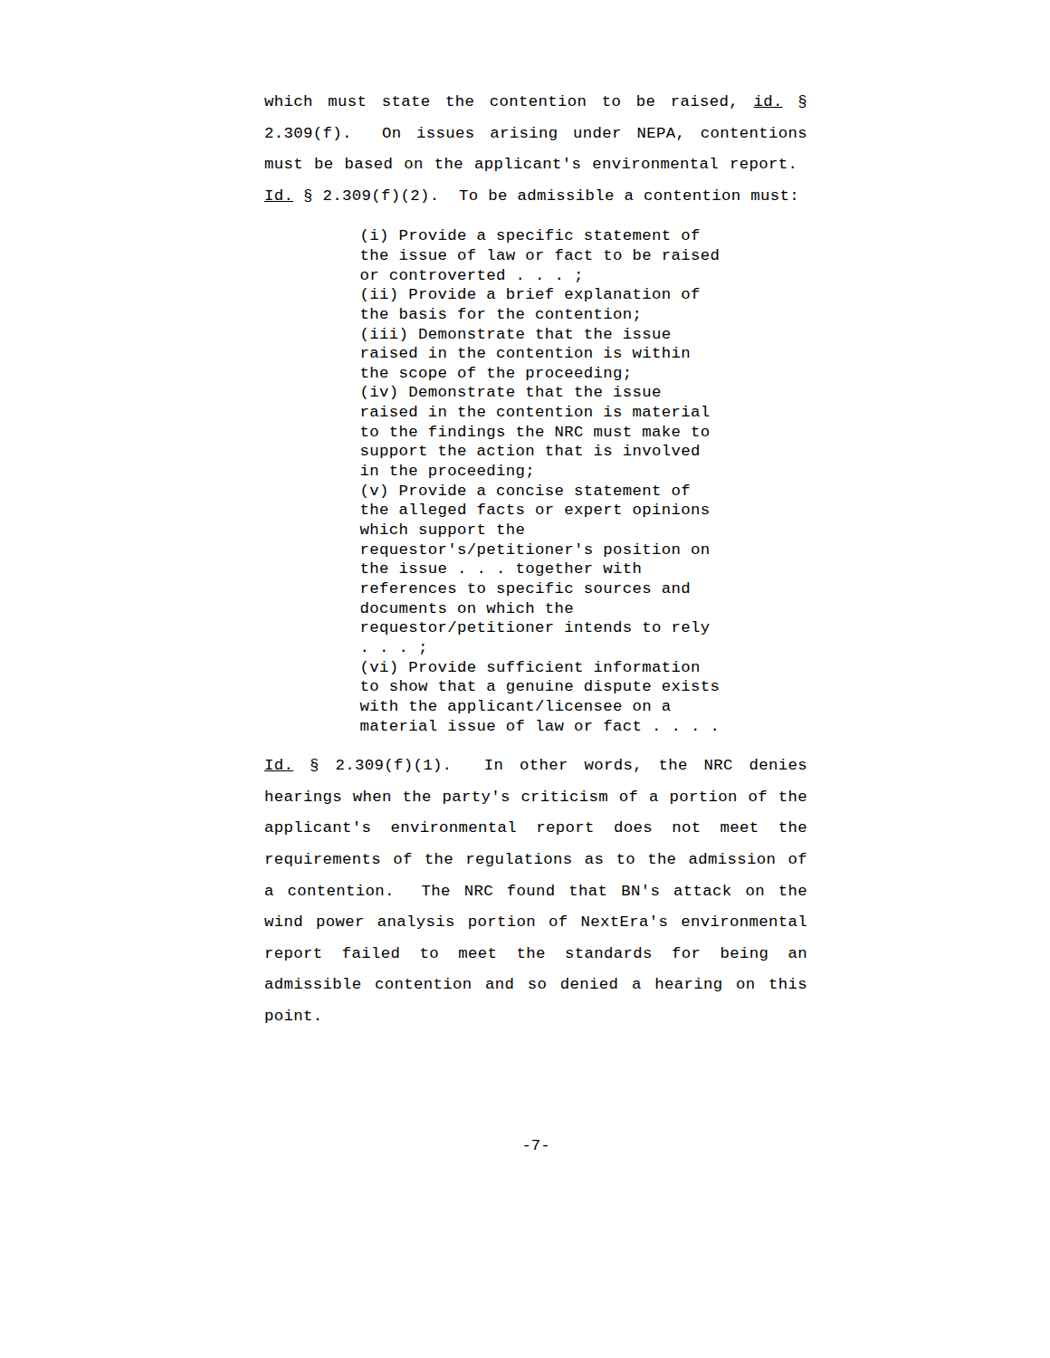which must state the contention to be raised, id. § 2.309(f). On issues arising under NEPA, contentions must be based on the applicant's environmental report. Id. § 2.309(f)(2). To be admissible a contention must:
(i) Provide a specific statement of the issue of law or fact to be raised or controverted . . . ;
(ii) Provide a brief explanation of the basis for the contention;
(iii) Demonstrate that the issue raised in the contention is within the scope of the proceeding;
(iv) Demonstrate that the issue raised in the contention is material to the findings the NRC must make to support the action that is involved in the proceeding;
(v) Provide a concise statement of the alleged facts or expert opinions which support the requestor's/petitioner's position on the issue . . . together with references to specific sources and documents on which the requestor/petitioner intends to rely . . . ;
(vi) Provide sufficient information to show that a genuine dispute exists with the applicant/licensee on a material issue of law or fact . . . .
Id. § 2.309(f)(1). In other words, the NRC denies hearings when the party's criticism of a portion of the applicant's environmental report does not meet the requirements of the regulations as to the admission of a contention. The NRC found that BN's attack on the wind power analysis portion of NextEra's environmental report failed to meet the standards for being an admissible contention and so denied a hearing on this point.
-7-